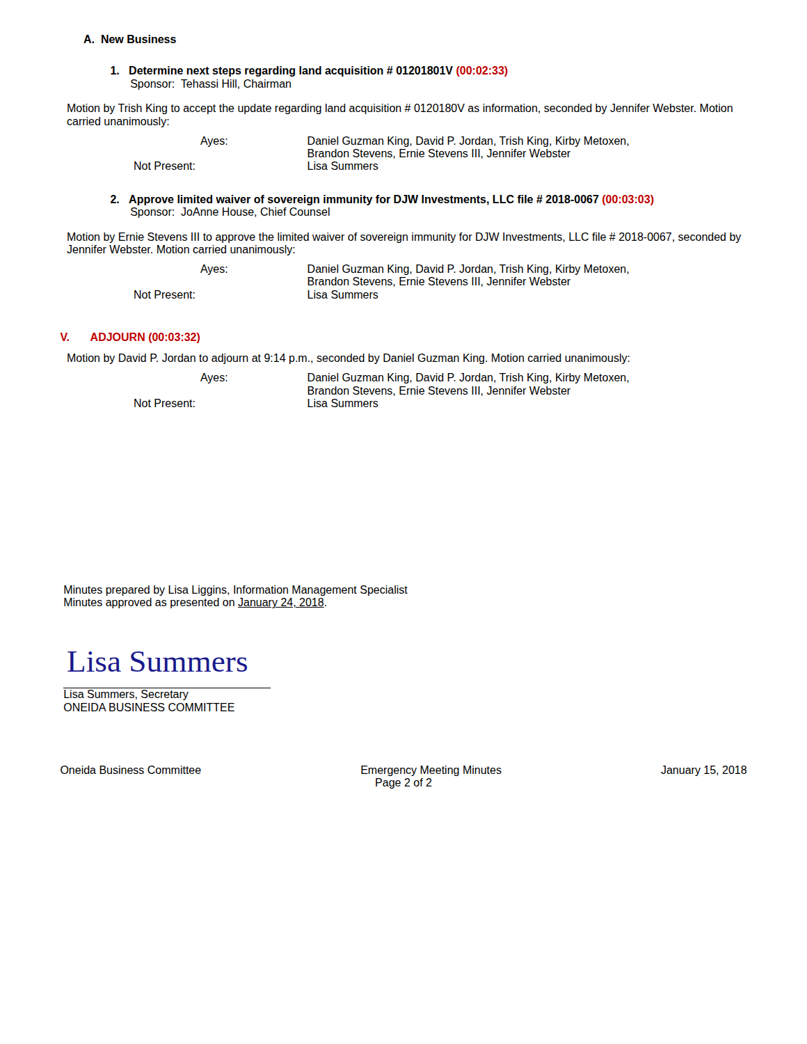A. New Business
1. Determine next steps regarding land acquisition # 01201801V (00:02:33)
Sponsor: Tehassi Hill, Chairman
Motion by Trish King to accept the update regarding land acquisition # 0120180V as information, seconded by Jennifer Webster. Motion carried unanimously:
| Ayes: | Daniel Guzman King, David P. Jordan, Trish King, Kirby Metoxen, Brandon Stevens, Ernie Stevens III, Jennifer Webster |
| Not Present: | Lisa Summers |
2. Approve limited waiver of sovereign immunity for DJW Investments, LLC file # 2018-0067 (00:03:03)
Sponsor: JoAnne House, Chief Counsel
Motion by Ernie Stevens III to approve the limited waiver of sovereign immunity for DJW Investments, LLC file # 2018-0067, seconded by Jennifer Webster. Motion carried unanimously:
| Ayes: | Daniel Guzman King, David P. Jordan, Trish King, Kirby Metoxen, Brandon Stevens, Ernie Stevens III, Jennifer Webster |
| Not Present: | Lisa Summers |
V. ADJOURN (00:03:32)
Motion by David P. Jordan to adjourn at 9:14 p.m., seconded by Daniel Guzman King. Motion carried unanimously:
| Ayes: | Daniel Guzman King, David P. Jordan, Trish King, Kirby Metoxen, Brandon Stevens, Ernie Stevens III, Jennifer Webster |
| Not Present: | Lisa Summers |
Minutes prepared by Lisa Liggins, Information Management Specialist
Minutes approved as presented on January 24, 2018.
Lisa Summers
Lisa Summers, Secretary
ONEIDA BUSINESS COMMITTEE
Oneida Business Committee Emergency Meeting Minutes January 15, 2018
Page 2 of 2